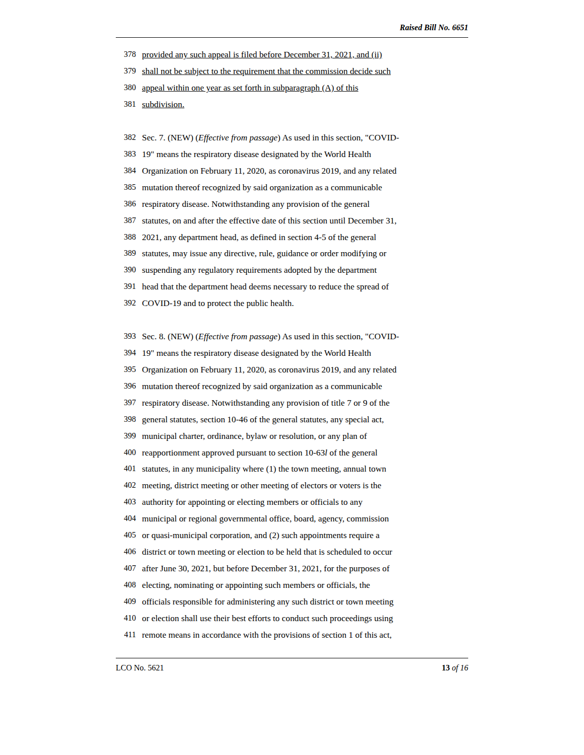Raised Bill No. 6651
378 provided any such appeal is filed before December 31, 2021, and (ii)
379 shall not be subject to the requirement that the commission decide such
380 appeal within one year as set forth in subparagraph (A) of this
381 subdivision.
382 Sec. 7. (NEW) (Effective from passage) As used in this section, "COVID-
38319" means the respiratory disease designated by the World Health
384 Organization on February 11, 2020, as coronavirus 2019, and any related
385mutation thereof recognized by said organization as a communicable
386respiratory disease. Notwithstanding any provision of the general
387statutes, on and after the effective date of this section until December 31,
3882021, any department head, as defined in section 4-5 of the general
389statutes, may issue any directive, rule, guidance or order modifying or
390suspending any regulatory requirements adopted by the department
391head that the department head deems necessary to reduce the spread of
392 COVID-19 and to protect the public health.
393 Sec. 8. (NEW) (Effective from passage) As used in this section, "COVID-
39419" means the respiratory disease designated by the World Health
395 Organization on February 11, 2020, as coronavirus 2019, and any related
396mutation thereof recognized by said organization as a communicable
397respiratory disease. Notwithstanding any provision of title 7 or 9 of the
398general statutes, section 10-46 of the general statutes, any special act,
399municipal charter, ordinance, bylaw or resolution, or any plan of
400reapportionment approved pursuant to section 10-63l of the general
401statutes, in any municipality where (1) the town meeting, annual town
402meeting, district meeting or other meeting of electors or voters is the
403authority for appointing or electing members or officials to any
404municipal or regional governmental office, board, agency, commission
405or quasi-municipal corporation, and (2) such appointments require a
406district or town meeting or election to be held that is scheduled to occur
407after June 30, 2021, but before December 31, 2021, for the purposes of
408electing, nominating or appointing such members or officials, the
409officials responsible for administering any such district or town meeting
410or election shall use their best efforts to conduct such proceedings using
411remote means in accordance with the provisions of section 1 of this act,
LCO No. 5621
13 of 16